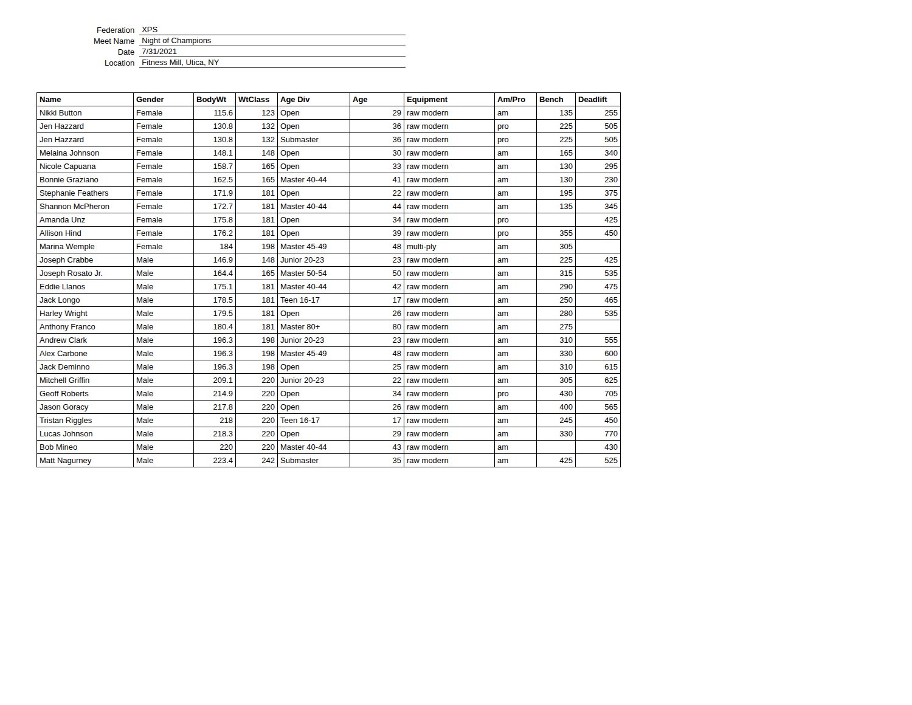| Federation | XPS |
| Meet Name | Night of Champions |
| Date | 7/31/2021 |
| Location | Fitness Mill, Utica, NY |
| Name | Gender | BodyWt | WtClass | Age Div | Age | Equipment | Am/Pro | Bench | Deadlift |
| --- | --- | --- | --- | --- | --- | --- | --- | --- | --- |
| Nikki Button | Female | 115.6 | 123 | Open | 29 | raw modern | am | 135 | 255 |
| Jen Hazzard | Female | 130.8 | 132 | Open | 36 | raw modern | pro | 225 | 505 |
| Jen Hazzard | Female | 130.8 | 132 | Submaster | 36 | raw modern | pro | 225 | 505 |
| Melaina Johnson | Female | 148.1 | 148 | Open | 30 | raw modern | am | 165 | 340 |
| Nicole Capuana | Female | 158.7 | 165 | Open | 33 | raw modern | am | 130 | 295 |
| Bonnie Graziano | Female | 162.5 | 165 | Master 40-44 | 41 | raw modern | am | 130 | 230 |
| Stephanie Feathers | Female | 171.9 | 181 | Open | 22 | raw modern | am | 195 | 375 |
| Shannon McPheron | Female | 172.7 | 181 | Master 40-44 | 44 | raw modern | am | 135 | 345 |
| Amanda Unz | Female | 175.8 | 181 | Open | 34 | raw modern | pro | | 425 |
| Allison Hind | Female | 176.2 | 181 | Open | 39 | raw modern | pro | 355 | 450 |
| Marina Wemple | Female | 184 | 198 | Master 45-49 | 48 | multi-ply | am | 305 | |
| Joseph Crabbe | Male | 146.9 | 148 | Junior 20-23 | 23 | raw modern | am | 225 | 425 |
| Joseph Rosato Jr. | Male | 164.4 | 165 | Master 50-54 | 50 | raw modern | am | 315 | 535 |
| Eddie Llanos | Male | 175.1 | 181 | Master 40-44 | 42 | raw modern | am | 290 | 475 |
| Jack Longo | Male | 178.5 | 181 | Teen 16-17 | 17 | raw modern | am | 250 | 465 |
| Harley Wright | Male | 179.5 | 181 | Open | 26 | raw modern | am | 280 | 535 |
| Anthony Franco | Male | 180.4 | 181 | Master 80+ | 80 | raw modern | am | 275 | |
| Andrew Clark | Male | 196.3 | 198 | Junior 20-23 | 23 | raw modern | am | 310 | 555 |
| Alex Carbone | Male | 196.3 | 198 | Master 45-49 | 48 | raw modern | am | 330 | 600 |
| Jack Deminno | Male | 196.3 | 198 | Open | 25 | raw modern | am | 310 | 615 |
| Mitchell Griffin | Male | 209.1 | 220 | Junior 20-23 | 22 | raw modern | am | 305 | 625 |
| Geoff Roberts | Male | 214.9 | 220 | Open | 34 | raw modern | pro | 430 | 705 |
| Jason Goracy | Male | 217.8 | 220 | Open | 26 | raw modern | am | 400 | 565 |
| Tristan Riggles | Male | 218 | 220 | Teen 16-17 | 17 | raw modern | am | 245 | 450 |
| Lucas Johnson | Male | 218.3 | 220 | Open | 29 | raw modern | am | 330 | 770 |
| Bob Mineo | Male | 220 | 220 | Master 40-44 | 43 | raw modern | am | | 430 |
| Matt Nagurney | Male | 223.4 | 242 | Submaster | 35 | raw modern | am | 425 | 525 |